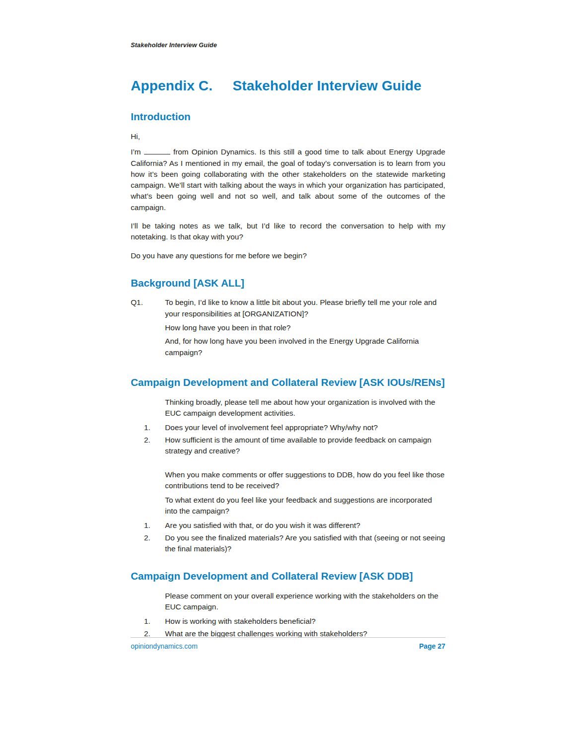Stakeholder Interview Guide
Appendix C. Stakeholder Interview Guide
Introduction
Hi,
I’m from Opinion Dynamics. Is this still a good time to talk about Energy Upgrade California? As I mentioned in my email, the goal of today’s conversation is to learn from you how it’s been going collaborating with the other stakeholders on the statewide marketing campaign. We’ll start with talking about the ways in which your organization has participated, what’s been going well and not so well, and talk about some of the outcomes of the campaign.
I’ll be taking notes as we talk, but I’d like to record the conversation to help with my notetaking. Is that okay with you?
Do you have any questions for me before we begin?
Background [ASK ALL]
Q1.
To begin, I’d like to know a little bit about you. Please briefly tell me your role and your responsibilities at [ORGANIZATION]?
How long have you been in that role?
And, for how long have you been involved in the Energy Upgrade California campaign?
Campaign Development and Collateral Review [ASK IOUs/RENs]
Thinking broadly, please tell me about how your organization is involved with the EUC campaign development activities.
1. Does your level of involvement feel appropriate? Why/why not?
2. How sufficient is the amount of time available to provide feedback on campaign strategy and creative?
When you make comments or offer suggestions to DDB, how do you feel like those contributions tend to be received?
To what extent do you feel like your feedback and suggestions are incorporated into the campaign?
1. Are you satisfied with that, or do you wish it was different?
2. Do you see the finalized materials? Are you satisfied with that (seeing or not seeing the final materials)?
Campaign Development and Collateral Review [ASK DDB]
Please comment on your overall experience working with the stakeholders on the EUC campaign.
1. How is working with stakeholders beneficial?
2. What are the biggest challenges working with stakeholders?
opiniondynamics.com Page 27